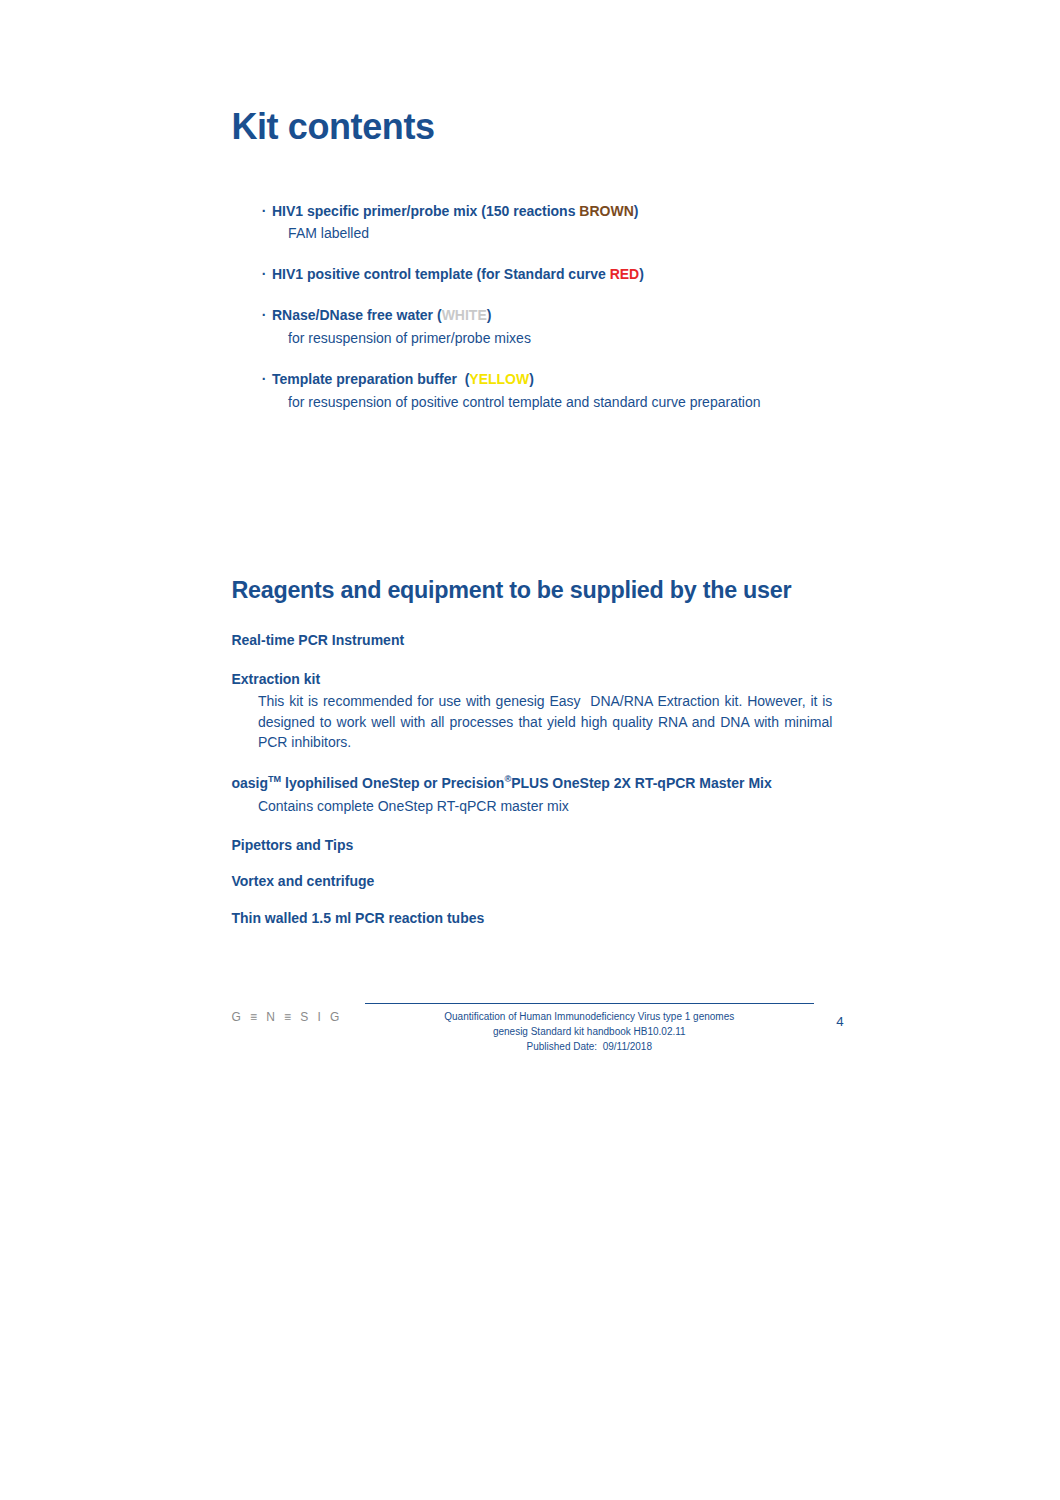Kit contents
·HIV1 specific primer/probe mix (150 reactions BROWN) FAM labelled
·HIV1 positive control template (for Standard curve RED)
·RNase/DNase free water (WHITE) for resuspension of primer/probe mixes
·Template preparation buffer (YELLOW) for resuspension of positive control template and standard curve preparation
Reagents and equipment to be supplied by the user
Real-time PCR Instrument
Extraction kit This kit is recommended for use with genesig Easy DNA/RNA Extraction kit. However, it is designed to work well with all processes that yield high quality RNA and DNA with minimal PCR inhibitors.
oasigTM lyophilised OneStep or Precision®PLUS OneStep 2X RT-qPCR Master Mix Contains complete OneStep RT-qPCR master mix
Pipettors and Tips
Vortex and centrifuge
Thin walled 1.5 ml PCR reaction tubes
G ≡ N ≡ S I G
Quantification of Human Immunodeficiency Virus type 1 genomes
genesig Standard kit handbook HB10.02.11
Published Date: 09/11/2018
4